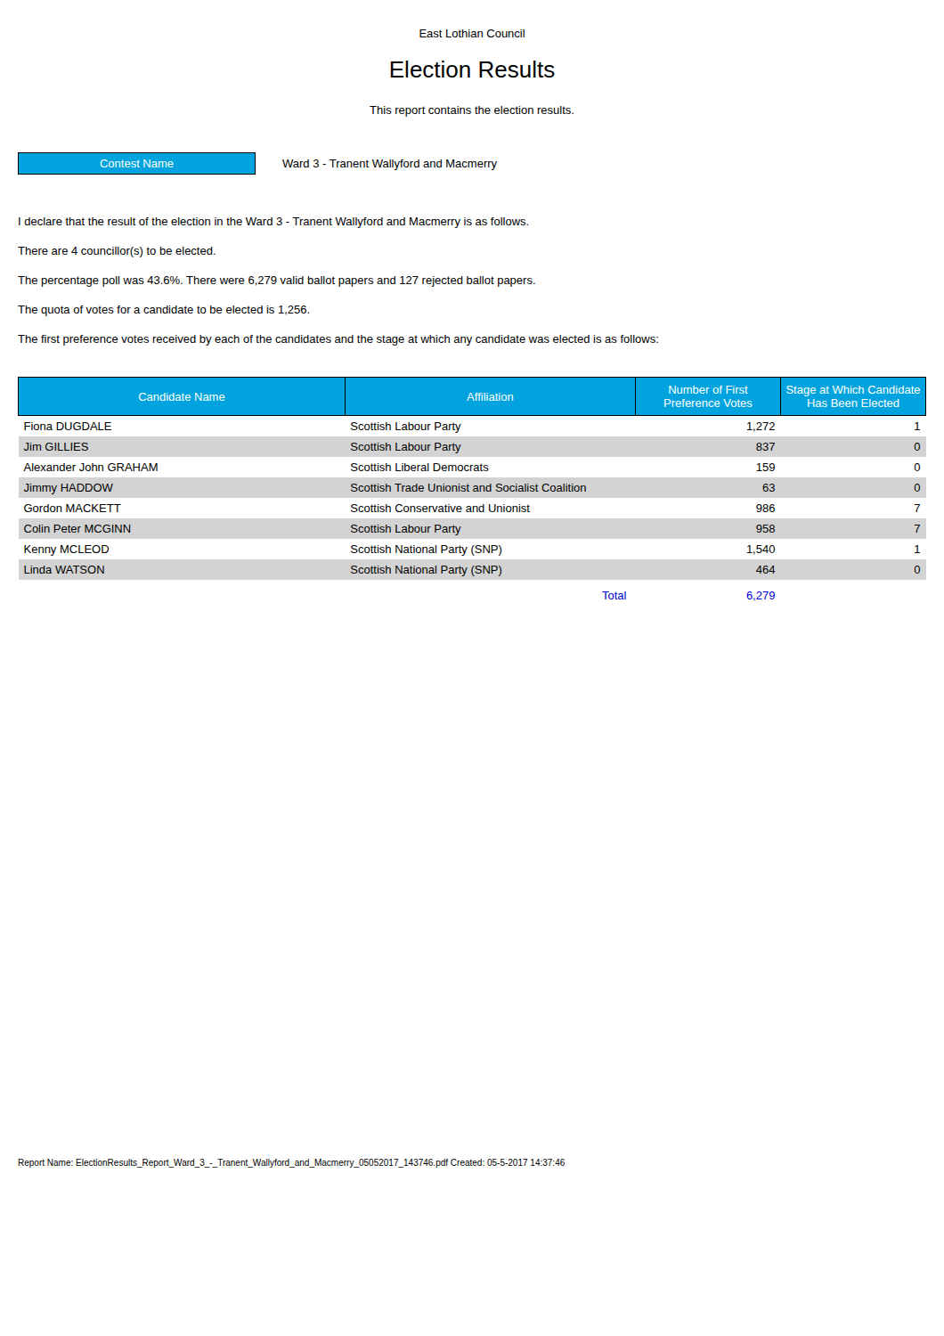East Lothian Council
Election Results
This report contains the election results.
Contest Name
Ward 3 - Tranent Wallyford and Macmerry
I declare that the result of the election in the Ward 3 - Tranent Wallyford and Macmerry is as follows.
There are 4 councillor(s) to be elected.
The percentage poll was 43.6%. There were 6,279 valid ballot papers and 127 rejected ballot papers.
The quota of votes for a candidate to be elected is 1,256.
The first preference votes received by each of the candidates and the stage at which any candidate was elected is as follows:
| Candidate Name | Affiliation | Number of First Preference Votes | Stage at Which Candidate Has Been Elected |
| --- | --- | --- | --- |
| Fiona DUGDALE | Scottish Labour Party | 1,272 | 1 |
| Jim GILLIES | Scottish Labour Party | 837 | 0 |
| Alexander John GRAHAM | Scottish Liberal Democrats | 159 | 0 |
| Jimmy HADDOW | Scottish Trade Unionist and Socialist Coalition | 63 | 0 |
| Gordon MACKETT | Scottish Conservative and Unionist | 986 | 7 |
| Colin Peter MCGINN | Scottish Labour Party | 958 | 7 |
| Kenny MCLEOD | Scottish National Party (SNP) | 1,540 | 1 |
| Linda WATSON | Scottish National Party (SNP) | 464 | 0 |
| | Total | 6,279 | |
Report Name: ElectionResults_Report_Ward_3_-_Tranent_Wallyford_and_Macmerry_05052017_143746.pdf Created: 05-5-2017 14:37:46